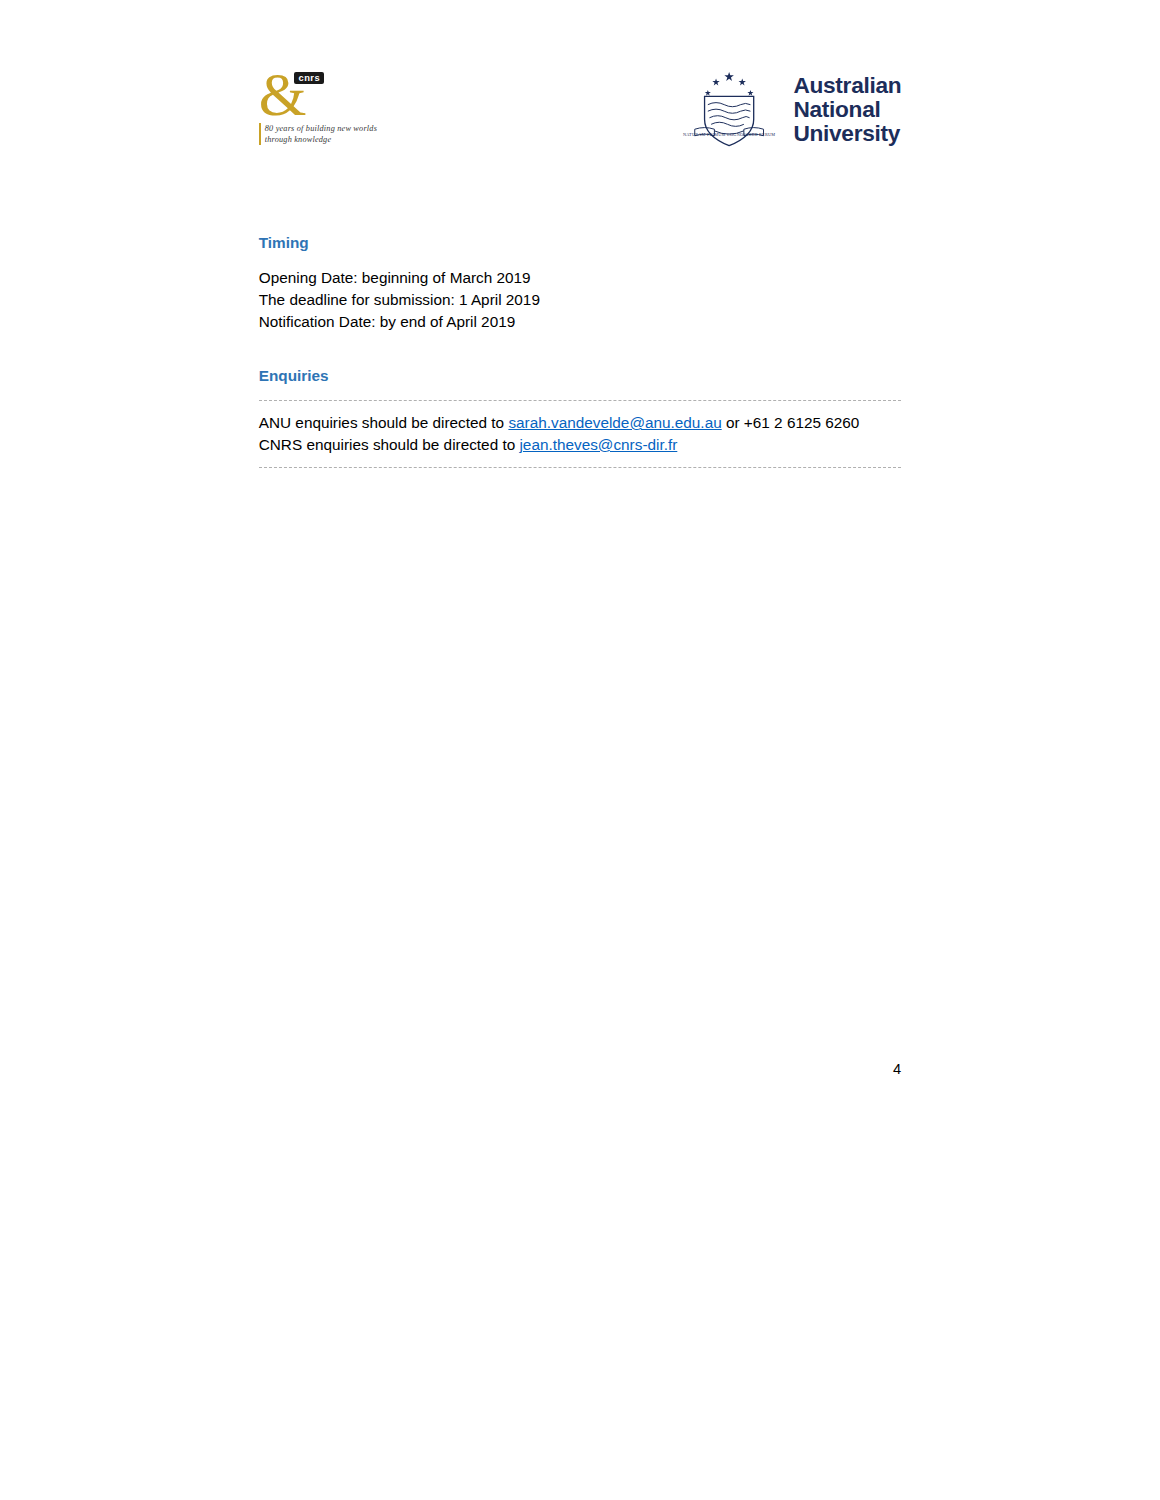&cnrs
80 years of building new worlds
through knowledge
NATURAM PRIMUM COGNOSCERE RERUM
Australian
National
University
Timing
Opening Date: beginning of March 2019
The deadline for submission: 1 April 2019
Notification Date: by end of April 2019
Enquiries
ANU enquiries should be directed to sarah.vandevelde@anu.edu.au or +61 2 6125 6260
CNRS enquiries should be directed to jean.theves@cnrs-dir.fr
4